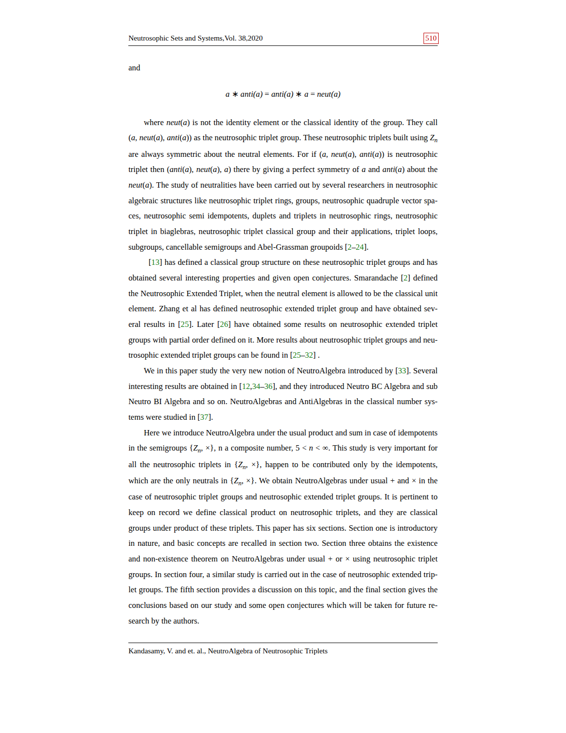Neutrosophic Sets and Systems,Vol. 38,2020
510
and
a ∗ anti(a) = anti(a) ∗ a = neut(a)
where neut(a) is not the identity element or the classical identity of the group. They call (a, neut(a), anti(a)) as the neutrosophic triplet group. These neutrosophic triplets built using Zn are always symmetric about the neutral elements. For if (a, neut(a), anti(a)) is neutrosophic triplet then (anti(a), neut(a), a) there by giving a perfect symmetry of a and anti(a) about the neut(a). The study of neutralities have been carried out by several researchers in neutrosophic algebraic structures like neutrosophic triplet rings, groups, neutrosophic quadruple vector spaces, neutrosophic semi idempotents, duplets and triplets in neutrosophic rings, neutrosophic triplet in biaglebras, neutrosophic triplet classical group and their applications, triplet loops, subgroups, cancellable semigroups and Abel-Grassman groupoids [2–24].
[13] has defined a classical group structure on these neutrosophic triplet groups and has obtained several interesting properties and given open conjectures. Smarandache [2] defined the Neutrosophic Extended Triplet, when the neutral element is allowed to be the classical unit element. Zhang et al has defined neutrosophic extended triplet group and have obtained several results in [25]. Later [26] have obtained some results on neutrosophic extended triplet groups with partial order defined on it. More results about neutrosophic triplet groups and neutrosophic extended triplet groups can be found in [25–32] .
We in this paper study the very new notion of NeutroAlgebra introduced by [33]. Several interesting results are obtained in [12,34–36], and they introduced Neutro BC Algebra and sub Neutro BI Algebra and so on. NeutroAlgebras and AntiAlgebras in the classical number systems were studied in [37].
Here we introduce NeutroAlgebra under the usual product and sum in case of idempotents in the semigroups {Zn, ×}, n a composite number, 5 < n < ∞. This study is very important for all the neutrosophic triplets in {Zn, ×}, happen to be contributed only by the idempotents, which are the only neutrals in {Zn, ×}. We obtain NeutroAlgebras under usual + and × in the case of neutrosophic triplet groups and neutrosophic extended triplet groups. It is pertinent to keep on record we define classical product on neutrosophic triplets, and they are classical groups under product of these triplets. This paper has six sections. Section one is introductory in nature, and basic concepts are recalled in section two. Section three obtains the existence and non-existence theorem on NeutroAlgebras under usual + or × using neutrosophic triplet groups. In section four, a similar study is carried out in the case of neutrosophic extended triplet groups. The fifth section provides a discussion on this topic, and the final section gives the conclusions based on our study and some open conjectures which will be taken for future research by the authors.
Kandasamy, V. and et. al., NeutroAlgebra of Neutrosophic Triplets